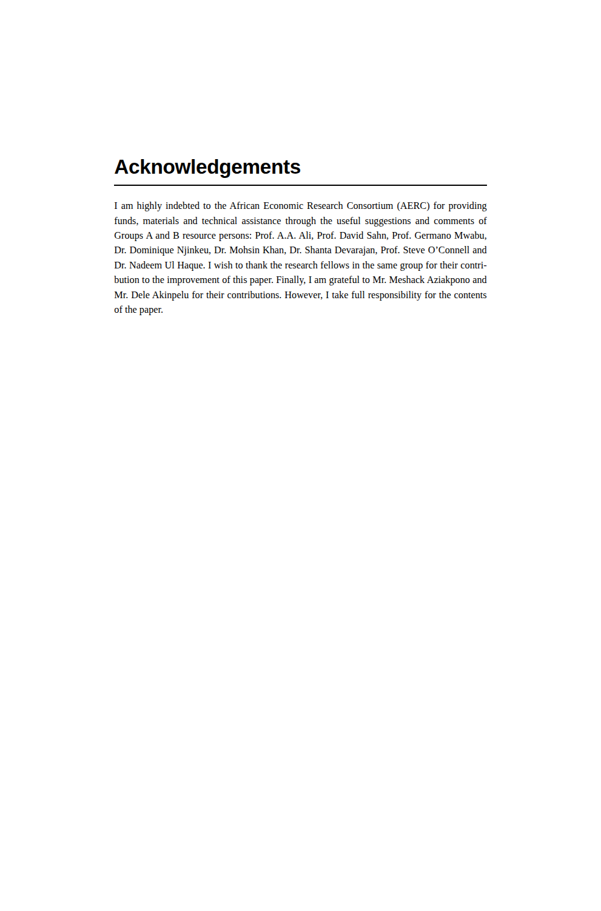Acknowledgements
I am highly indebted to the African Economic Research Consortium (AERC) for providing funds, materials and technical assistance through the useful suggestions and comments of Groups A and B resource persons: Prof. A.A. Ali, Prof. David Sahn, Prof. Germano Mwabu, Dr. Dominique Njinkeu, Dr. Mohsin Khan, Dr. Shanta Devarajan, Prof. Steve O’Connell and Dr. Nadeem Ul Haque. I wish to thank the research fellows in the same group for their contribution to the improvement of this paper. Finally, I am grateful to Mr. Meshack Aziakpono and Mr. Dele Akinpelu for their contributions. However, I take full responsibility for the contents of the paper.